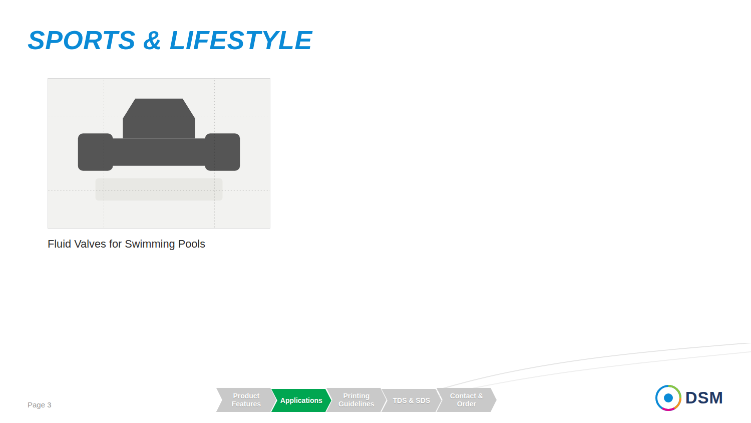SPORTS & LIFESTYLE
Fluid Valves for Swimming Pools
Page 3
Product
Features
Applications
Printing
Guidelines
TDS & SDS
Contact &
Order
DSM